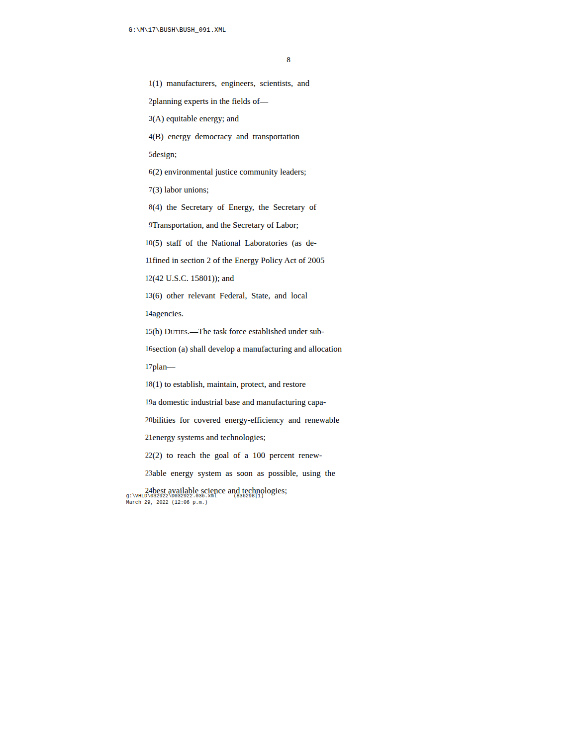G:\M\17\BUSH\BUSH_091.XML
8
| 1 | (1) manufacturers, engineers, scientists, and |
| 2 | planning experts in the fields of— |
| 3 | (A) equitable energy; and |
| 4 | (B) energy democracy and transportation |
| 5 | design; |
| 6 | (2) environmental justice community leaders; |
| 7 | (3) labor unions; |
| 8 | (4) the Secretary of Energy, the Secretary of |
| 9 | Transportation, and the Secretary of Labor; |
| 10 | (5) staff of the National Laboratories (as de- |
| 11 | fined in section 2 of the Energy Policy Act of 2005 |
| 12 | (42 U.S.C. 15801)); and |
| 13 | (6) other relevant Federal, State, and local |
| 14 | agencies. |
| 15 | (b) Duties. —The task force established under sub- |
| 16 | section (a) shall develop a manufacturing and allocation |
| 17 | plan— |
| 18 | (1) to establish, maintain, protect, and restore |
| 19 | a domestic industrial base and manufacturing capa- |
| 20 | bilities for covered energy-efficiency and renewable |
| 21 | energy systems and technologies; |
| 22 | (2) to reach the goal of a 100 percent renew- |
| 23 | able energy system as soon as possible, using the |
| 24 | best available science and technologies; |
g:\VHLD\032922\D032922.036.xml (836298|1)
March 29, 2022 (12:06 p.m.)